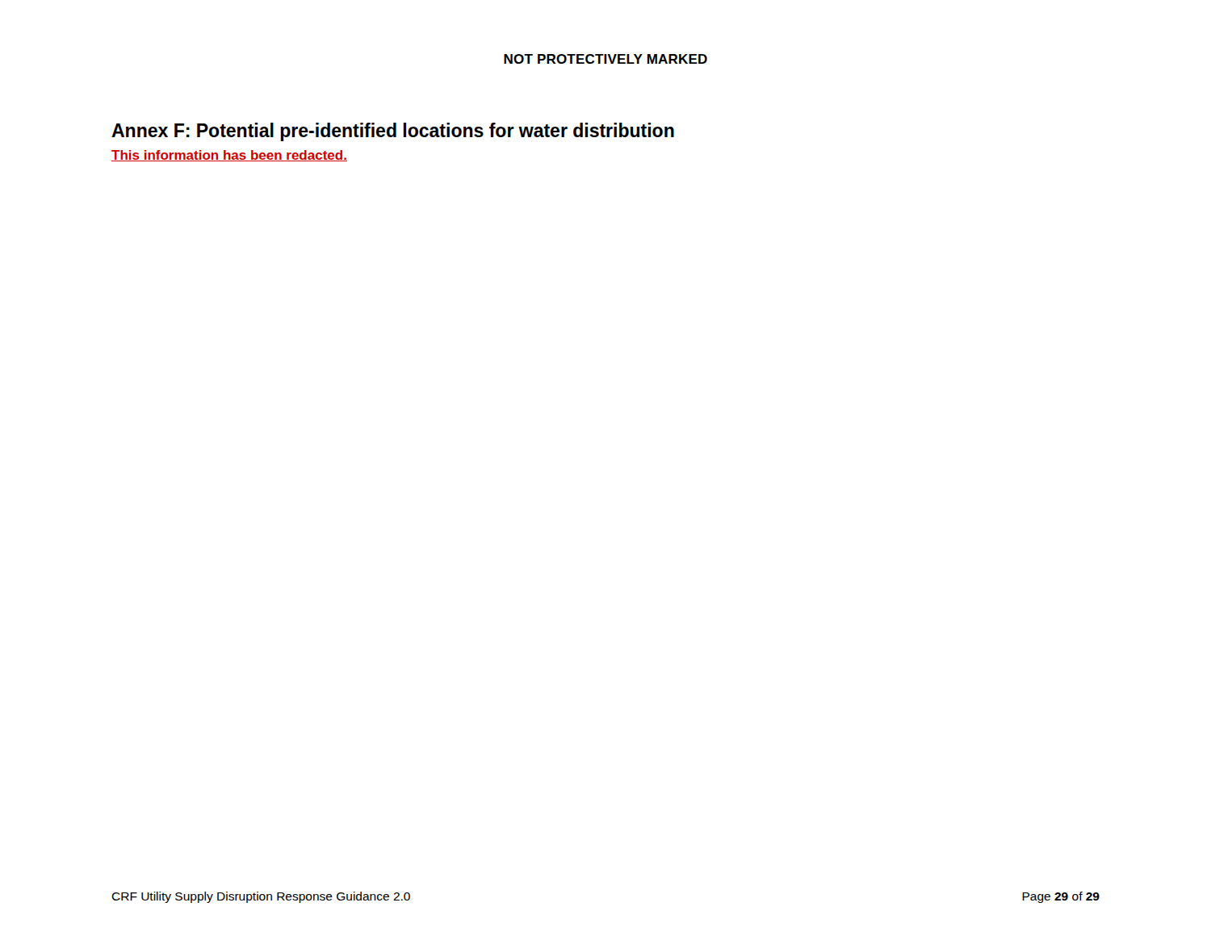NOT PROTECTIVELY MARKED
Annex F: Potential pre-identified locations for water distribution
This information has been redacted.
CRF Utility Supply Disruption Response Guidance 2.0 Page 29 of 29